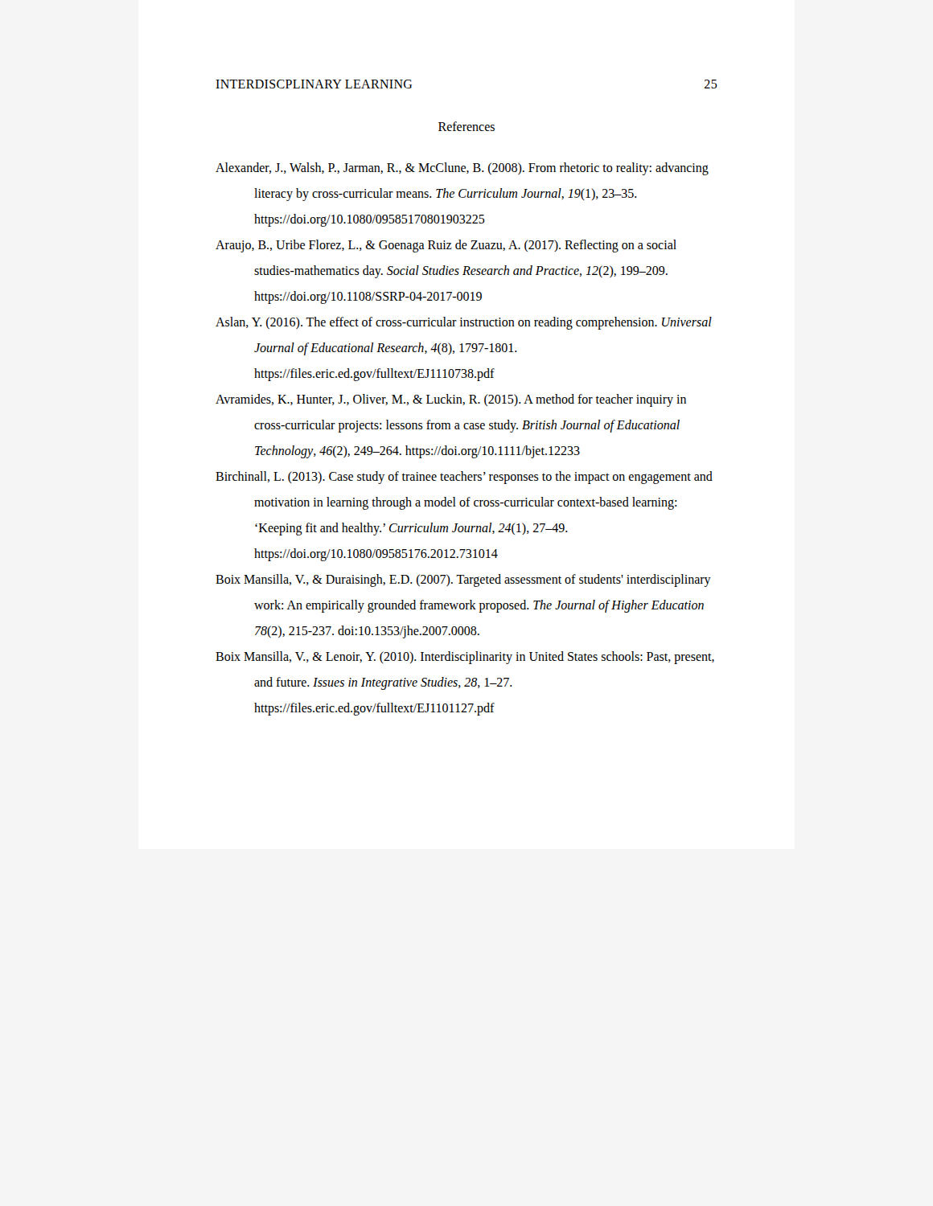Interdiscplinary Learning 25
References
Alexander, J., Walsh, P., Jarman, R., & McClune, B. (2008). From rhetoric to reality: advancing literacy by cross-curricular means. The Curriculum Journal, 19(1), 23–35. https://doi.org/10.1080/09585170801903225
Araujo, B., Uribe Florez, L., & Goenaga Ruiz de Zuazu, A. (2017). Reflecting on a social studies-mathematics day. Social Studies Research and Practice, 12(2), 199–209. https://doi.org/10.1108/SSRP-04-2017-0019
Aslan, Y. (2016). The effect of cross-curricular instruction on reading comprehension. Universal Journal of Educational Research, 4(8), 1797-1801. https://files.eric.ed.gov/fulltext/EJ1110738.pdf
Avramides, K., Hunter, J., Oliver, M., & Luckin, R. (2015). A method for teacher inquiry in cross-curricular projects: lessons from a case study. British Journal of Educational Technology, 46(2), 249–264. https://doi.org/10.1111/bjet.12233
Birchinall, L. (2013). Case study of trainee teachers’ responses to the impact on engagement and motivation in learning through a model of cross-curricular context-based learning: ‘Keeping fit and healthy.’ Curriculum Journal, 24(1), 27–49. https://doi.org/10.1080/09585176.2012.731014
Boix Mansilla, V., & Duraisingh, E.D. (2007). Targeted assessment of students' interdisciplinary work: An empirically grounded framework proposed. The Journal of Higher Education 78(2), 215-237. doi:10.1353/jhe.2007.0008.
Boix Mansilla, V., & Lenoir, Y. (2010). Interdisciplinarity in United States schools: Past, present, and future. Issues in Integrative Studies, 28, 1–27. https://files.eric.ed.gov/fulltext/EJ1101127.pdf